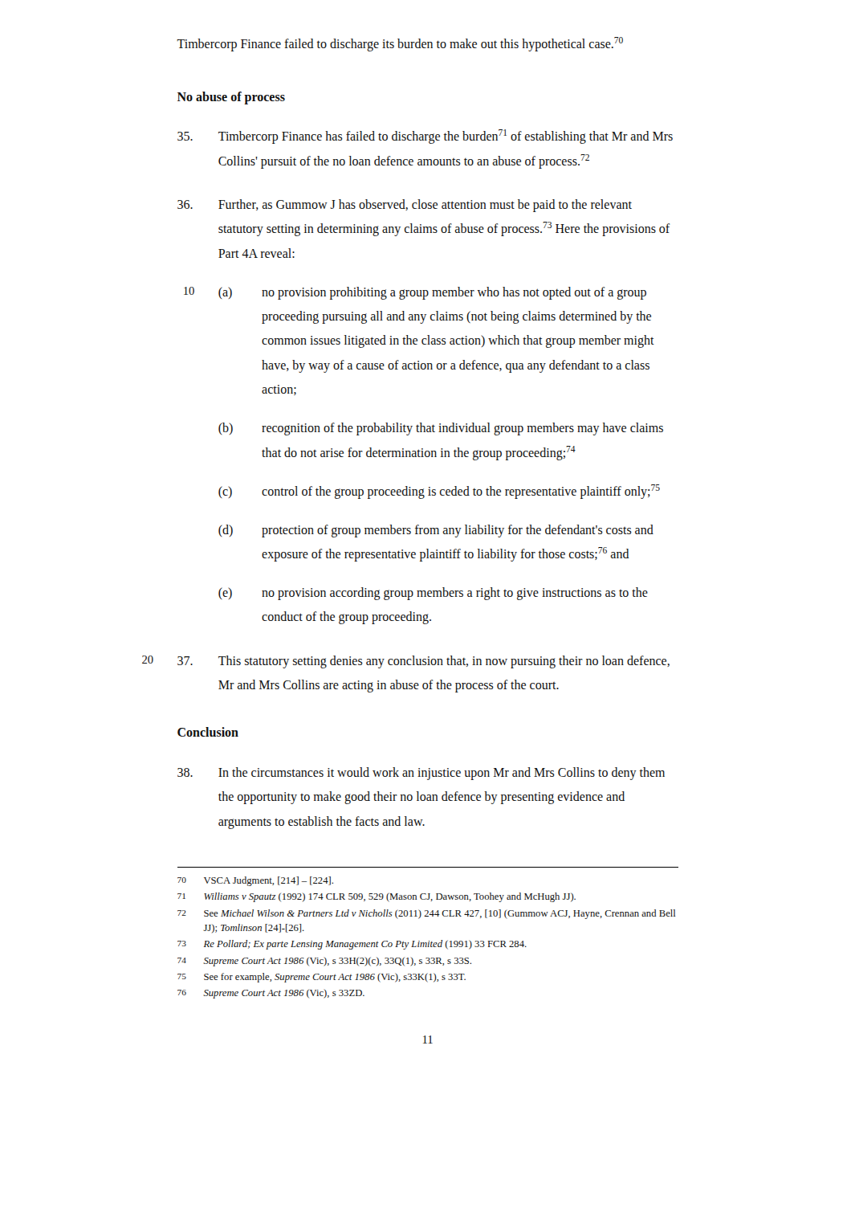Timbercorp Finance failed to discharge its burden to make out this hypothetical case.70
No abuse of process
35. Timbercorp Finance has failed to discharge the burden71 of establishing that Mr and Mrs Collins' pursuit of the no loan defence amounts to an abuse of process.72
36. Further, as Gummow J has observed, close attention must be paid to the relevant statutory setting in determining any claims of abuse of process.73 Here the provisions of Part 4A reveal:
(a) 10 no provision prohibiting a group member who has not opted out of a group proceeding pursuing all and any claims (not being claims determined by the common issues litigated in the class action) which that group member might have, by way of a cause of action or a defence, qua any defendant to a class action;
(b) recognition of the probability that individual group members may have claims that do not arise for determination in the group proceeding;74
(c) control of the group proceeding is ceded to the representative plaintiff only;75
(d) protection of group members from any liability for the defendant's costs and exposure of the representative plaintiff to liability for those costs;76 and
(e) no provision according group members a right to give instructions as to the conduct of the group proceeding.
37. 20 This statutory setting denies any conclusion that, in now pursuing their no loan defence, Mr and Mrs Collins are acting in abuse of the process of the court.
Conclusion
38. In the circumstances it would work an injustice upon Mr and Mrs Collins to deny them the opportunity to make good their no loan defence by presenting evidence and arguments to establish the facts and law.
70 VSCA Judgment, [214] – [224].
71 Williams v Spautz (1992) 174 CLR 509, 529 (Mason CJ, Dawson, Toohey and McHugh JJ).
72 See Michael Wilson & Partners Ltd v Nicholls (2011) 244 CLR 427, [10] (Gummow ACJ, Hayne, Crennan and Bell JJ); Tomlinson [24]-[26].
73 Re Pollard; Ex parte Lensing Management Co Pty Limited (1991) 33 FCR 284.
74 Supreme Court Act 1986 (Vic), s 33H(2)(c), 33Q(1), s 33R, s 33S.
75 See for example, Supreme Court Act 1986 (Vic), s33K(1), s 33T.
76 Supreme Court Act 1986 (Vic), s 33ZD.
11